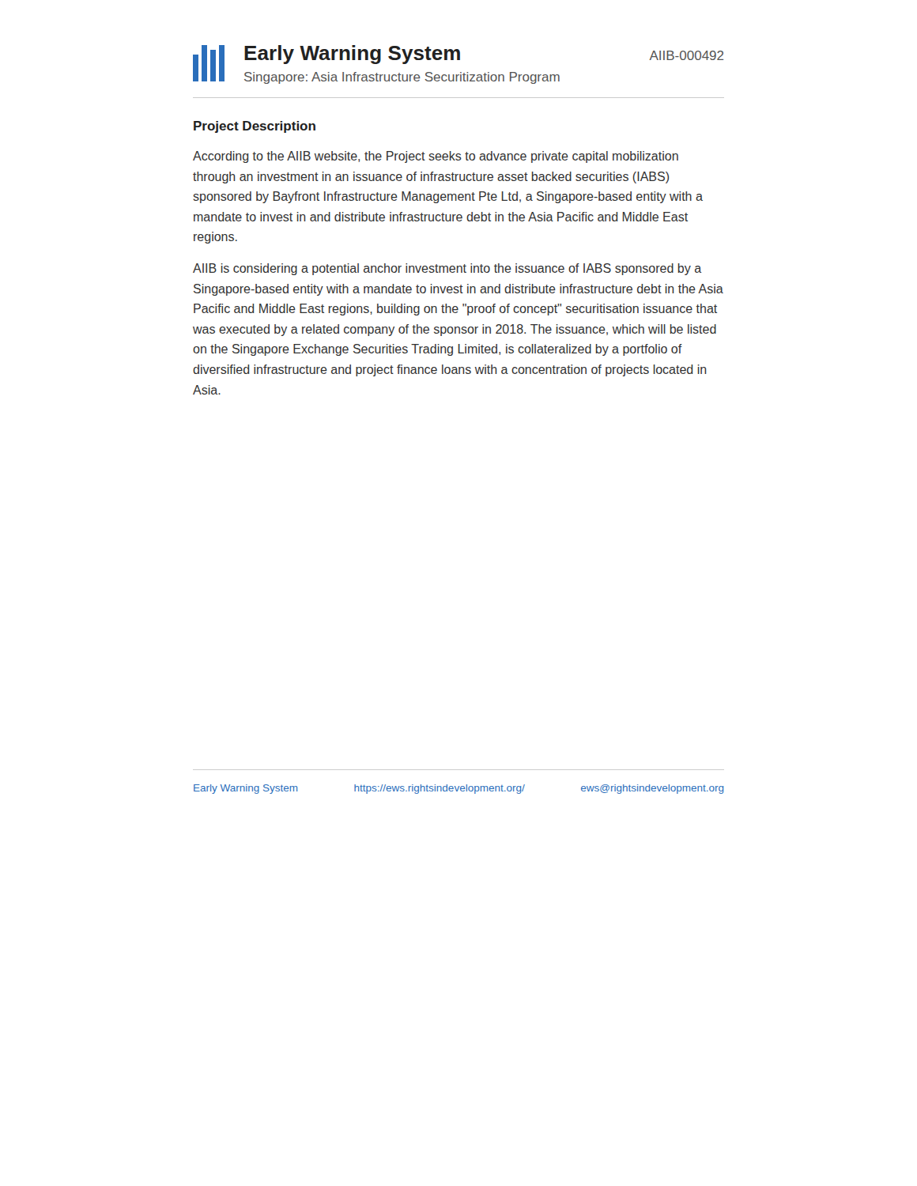Early Warning System
Singapore: Asia Infrastructure Securitization Program
AIIB-000492
Project Description
According to the AIIB website, the Project seeks to advance private capital mobilization through an investment in an issuance of infrastructure asset backed securities (IABS) sponsored by Bayfront Infrastructure Management Pte Ltd, a Singapore-based entity with a mandate to invest in and distribute infrastructure debt in the Asia Pacific and Middle East regions.
AIIB is considering a potential anchor investment into the issuance of IABS sponsored by a Singapore-based entity with a mandate to invest in and distribute infrastructure debt in the Asia Pacific and Middle East regions, building on the "proof of concept" securitisation issuance that was executed by a related company of the sponsor in 2018. The issuance, which will be listed on the Singapore Exchange Securities Trading Limited, is collateralized by a portfolio of diversified infrastructure and project finance loans with a concentration of projects located in Asia.
Early Warning System
https://ews.rightsindevelopment.org/
ews@rightsindevelopment.org